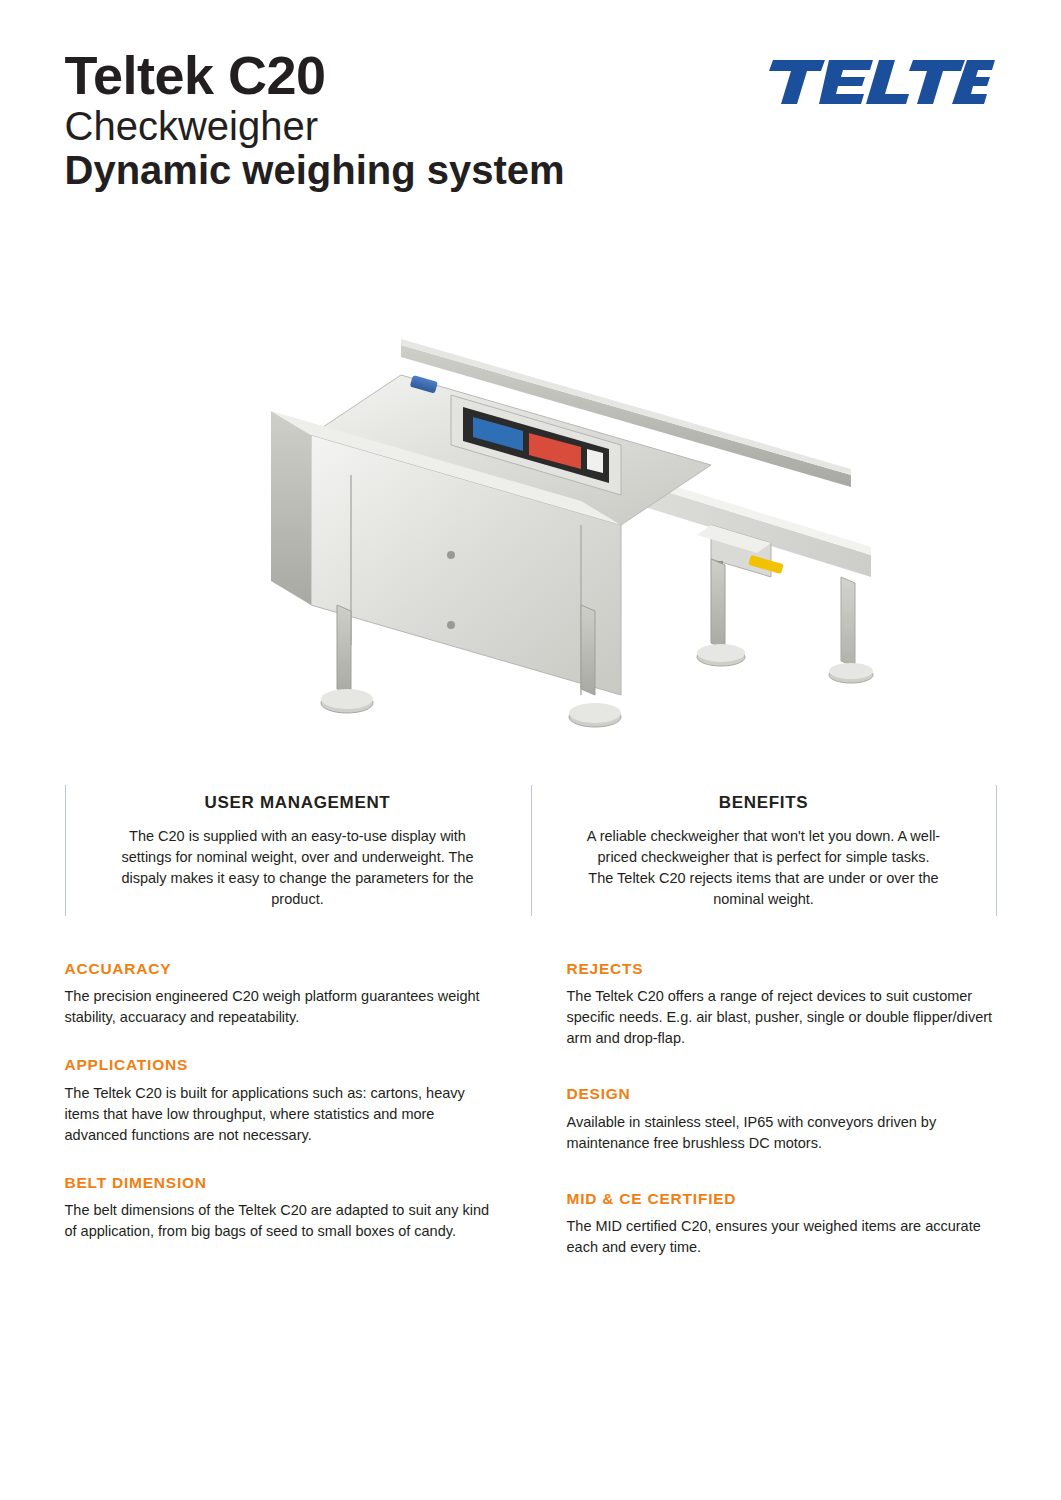Teltek C20
Checkweigher
Dynamic weighing system
TELTEK
Teltek C20 checkweigher
User management
The C20 is supplied with an easy-to-use display with settings for nominal weight, over and underweight. The dispaly makes it easy to change the parameters for the product.
Benefits
A reliable checkweigher that won't let you down. A well-priced checkweigher that is perfect for simple tasks. The Teltek C20 rejects items that are under or over the nominal weight.
Accuaracy
The precision engineered C20 weigh platform guarantees weight stability, accuaracy and repeatability.
Applications
The Teltek C20 is built for applications such as: cartons, heavy items that have low throughput, where statistics and more advanced functions are not necessary.
Belt dimension
The belt dimensions of the Teltek C20 are adapted to suit any kind of application, from big bags of seed to small boxes of candy.
Rejects
The Teltek C20 offers a range of reject devices to suit customer specific needs. E.g. air blast, pusher, single or double flipper/divert arm and drop-flap.
Design
Available in stainless steel, IP65 with conveyors driven by maintenance free brushless DC motors.
MID & CE certified
The MID certified C20, ensures your weighed items are accurate each and every time.